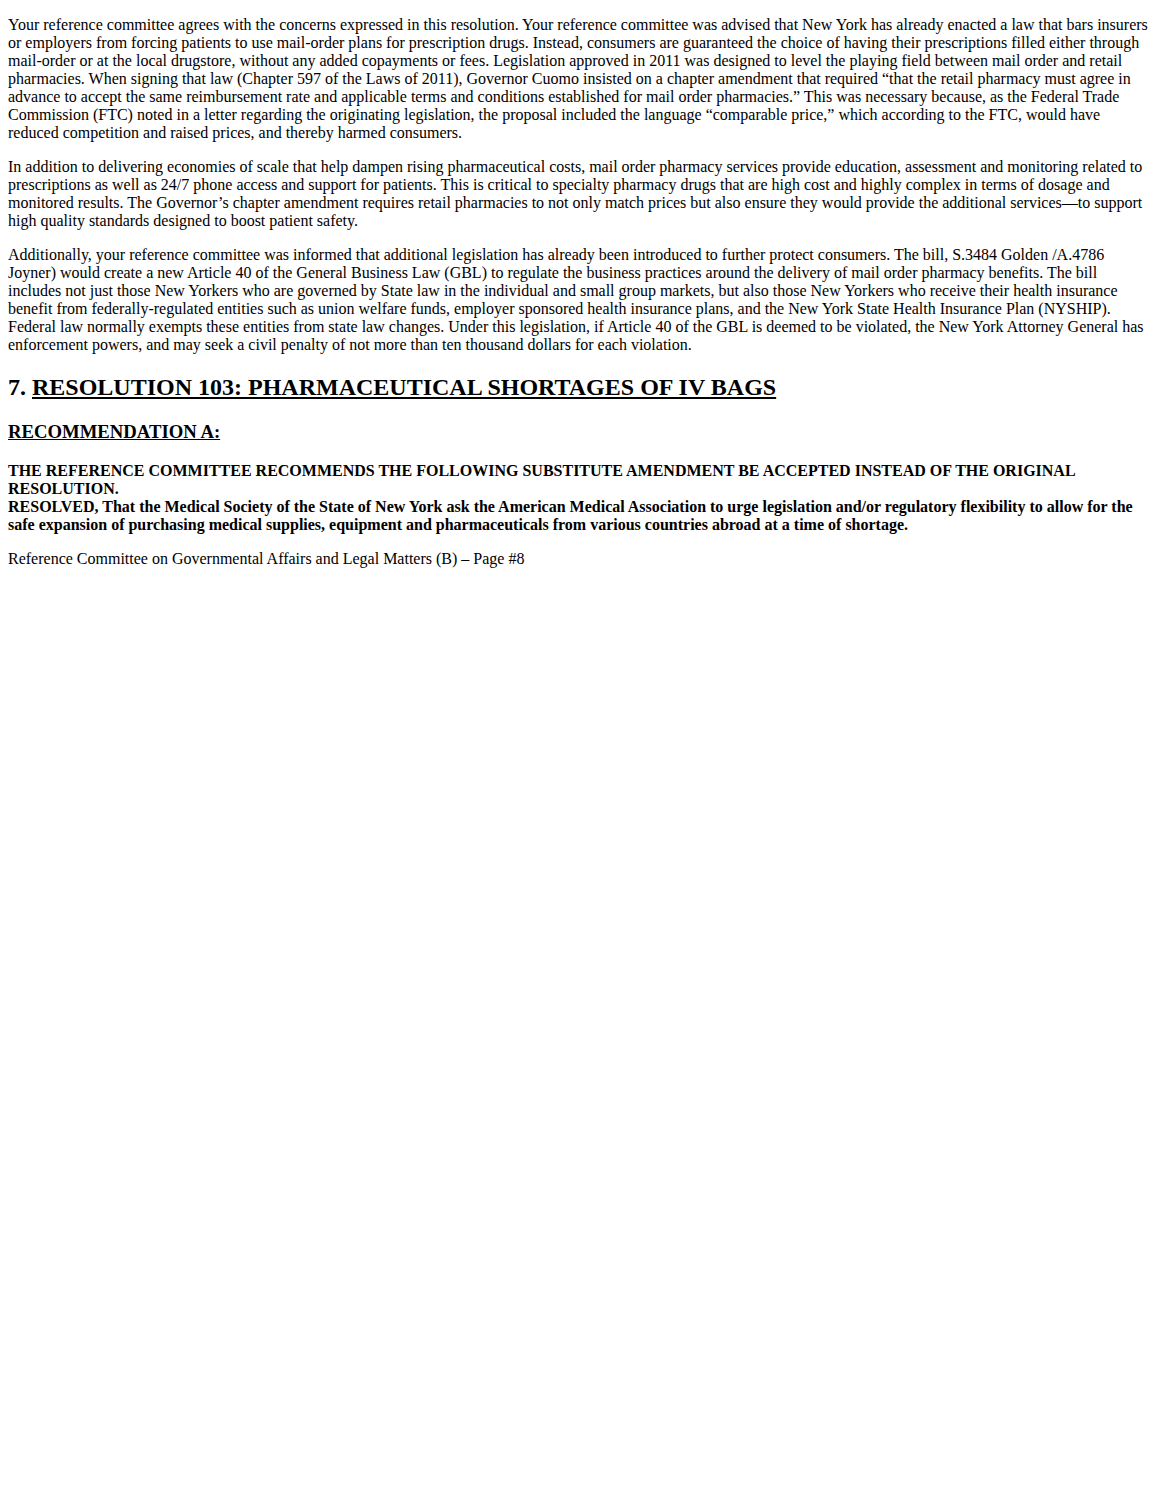Your reference committee agrees with the concerns expressed in this resolution. Your reference committee was advised that New York has already enacted a law that bars insurers or employers from forcing patients to use mail-order plans for prescription drugs. Instead, consumers are guaranteed the choice of having their prescriptions filled either through mail-order or at the local drugstore, without any added copayments or fees. Legislation approved in 2011 was designed to level the playing field between mail order and retail pharmacies. When signing that law (Chapter 597 of the Laws of 2011), Governor Cuomo insisted on a chapter amendment that required “that the retail pharmacy must agree in advance to accept the same reimbursement rate and applicable terms and conditions established for mail order pharmacies.” This was necessary because, as the Federal Trade Commission (FTC) noted in a letter regarding the originating legislation, the proposal included the language “comparable price,” which according to the FTC, would have reduced competition and raised prices, and thereby harmed consumers.
In addition to delivering economies of scale that help dampen rising pharmaceutical costs, mail order pharmacy services provide education, assessment and monitoring related to prescriptions as well as 24/7 phone access and support for patients. This is critical to specialty pharmacy drugs that are high cost and highly complex in terms of dosage and monitored results. The Governor’s chapter amendment requires retail pharmacies to not only match prices but also ensure they would provide the additional services—to support high quality standards designed to boost patient safety.
Additionally, your reference committee was informed that additional legislation has already been introduced to further protect consumers. The bill, S.3484 Golden /A.4786 Joyner) would create a new Article 40 of the General Business Law (GBL) to regulate the business practices around the delivery of mail order pharmacy benefits. The bill includes not just those New Yorkers who are governed by State law in the individual and small group markets, but also those New Yorkers who receive their health insurance benefit from federally-regulated entities such as union welfare funds, employer sponsored health insurance plans, and the New York State Health Insurance Plan (NYSHIP). Federal law normally exempts these entities from state law changes. Under this legislation, if Article 40 of the GBL is deemed to be violated, the New York Attorney General has enforcement powers, and may seek a civil penalty of not more than ten thousand dollars for each violation.
7. RESOLUTION 103: PHARMACEUTICAL SHORTAGES OF IV BAGS
RECOMMENDATION A:
THE REFERENCE COMMITTEE RECOMMENDS THE FOLLOWING SUBSTITUTE AMENDMENT BE ACCEPTED INSTEAD OF THE ORIGINAL RESOLUTION.
RESOLVED, That the Medical Society of the State of New York ask the American Medical Association to urge legislation and/or regulatory flexibility to allow for the safe expansion of purchasing medical supplies, equipment and pharmaceuticals from various countries abroad at a time of shortage.
Reference Committee on Governmental Affairs and Legal Matters (B) – Page #8